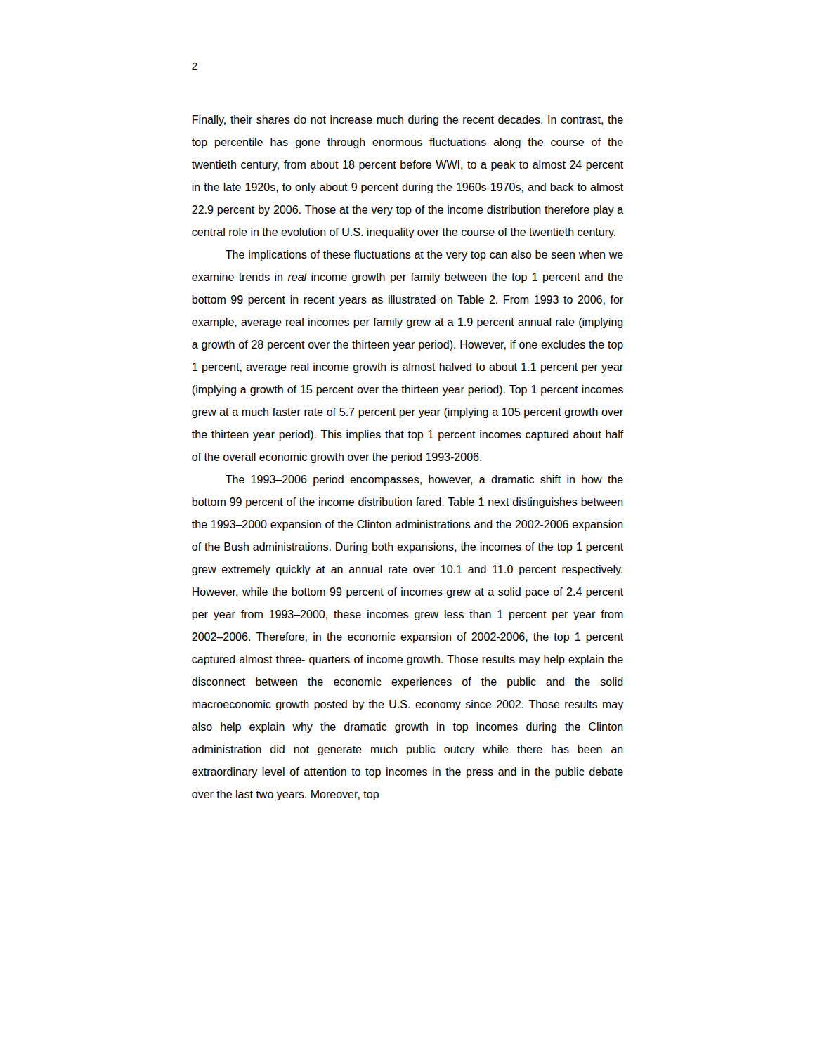2
Finally, their shares do not increase much during the recent decades. In contrast, the top percentile has gone through enormous fluctuations along the course of the twentieth century, from about 18 percent before WWI, to a peak to almost 24 percent in the late 1920s, to only about 9 percent during the 1960s-1970s, and back to almost 22.9 percent by 2006. Those at the very top of the income distribution therefore play a central role in the evolution of U.S. inequality over the course of the twentieth century.
The implications of these fluctuations at the very top can also be seen when we examine trends in real income growth per family between the top 1 percent and the bottom 99 percent in recent years as illustrated on Table 2. From 1993 to 2006, for example, average real incomes per family grew at a 1.9 percent annual rate (implying a growth of 28 percent over the thirteen year period). However, if one excludes the top 1 percent, average real income growth is almost halved to about 1.1 percent per year (implying a growth of 15 percent over the thirteen year period). Top 1 percent incomes grew at a much faster rate of 5.7 percent per year (implying a 105 percent growth over the thirteen year period). This implies that top 1 percent incomes captured about half of the overall economic growth over the period 1993-2006.
The 1993–2006 period encompasses, however, a dramatic shift in how the bottom 99 percent of the income distribution fared. Table 1 next distinguishes between the 1993–2000 expansion of the Clinton administrations and the 2002-2006 expansion of the Bush administrations. During both expansions, the incomes of the top 1 percent grew extremely quickly at an annual rate over 10.1 and 11.0 percent respectively. However, while the bottom 99 percent of incomes grew at a solid pace of 2.4 percent per year from 1993–2000, these incomes grew less than 1 percent per year from 2002–2006. Therefore, in the economic expansion of 2002-2006, the top 1 percent captured almost three- quarters of income growth. Those results may help explain the disconnect between the economic experiences of the public and the solid macroeconomic growth posted by the U.S. economy since 2002. Those results may also help explain why the dramatic growth in top incomes during the Clinton administration did not generate much public outcry while there has been an extraordinary level of attention to top incomes in the press and in the public debate over the last two years. Moreover, top